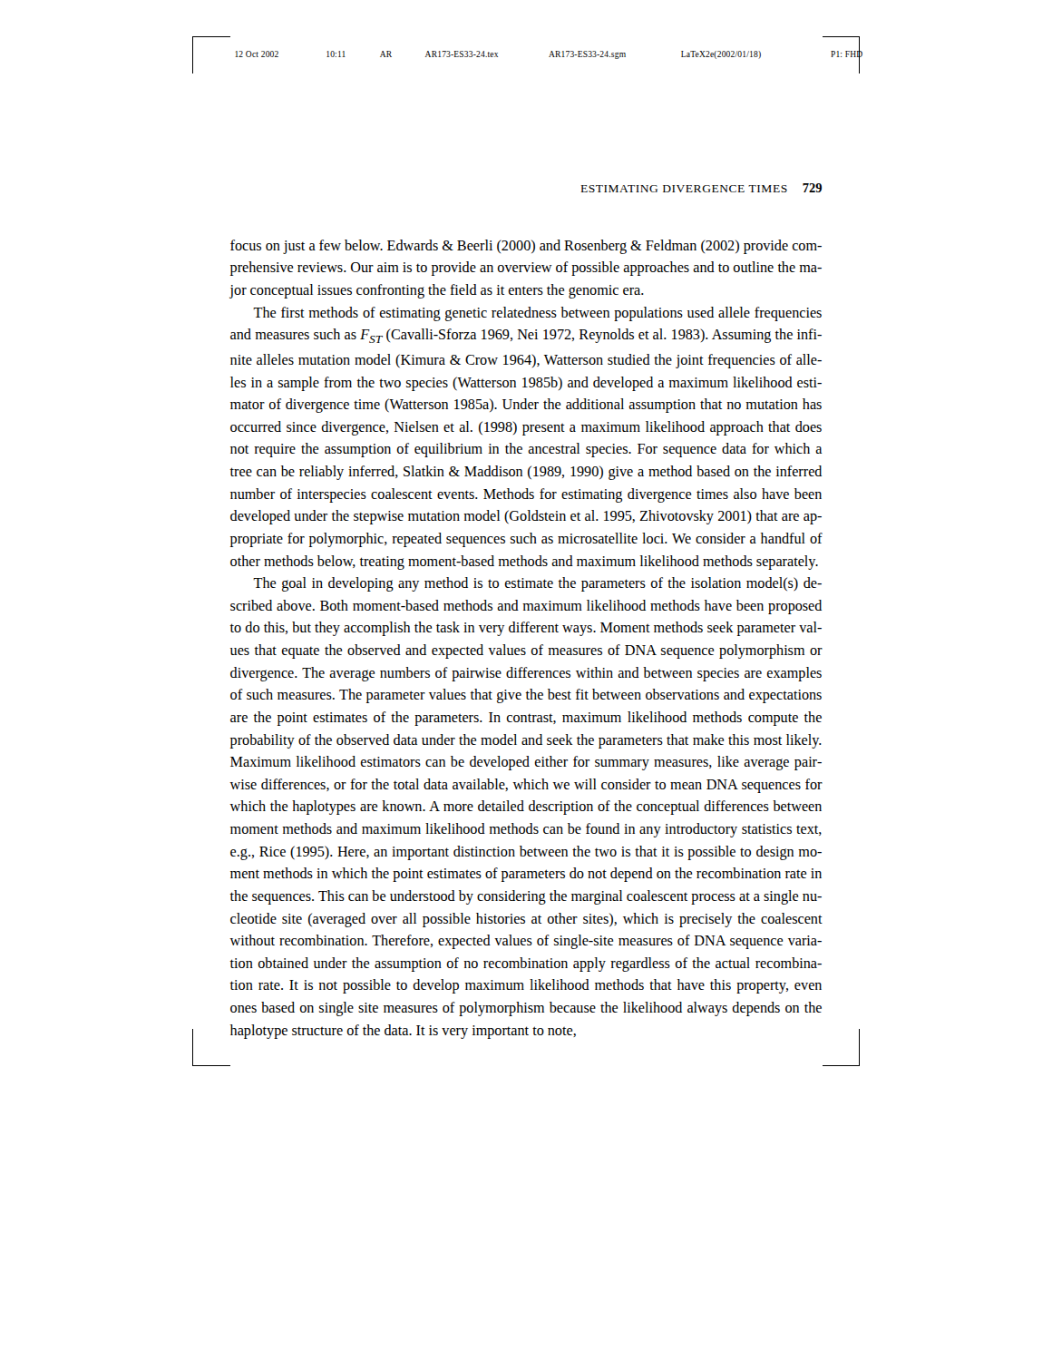12 Oct 200210:11 AR AR173-ES33-24.tex AR173-ES33-24.sgm LaTeX2e(2002/01/18) P1: FHD
ESTIMATING DIVERGENCE TIMES729
focus on just a few below. Edwards & Beerli (2000) and Rosenberg & Feldman (2002) provide comprehensive reviews. Our aim is to provide an overview of possible approaches and to outline the major conceptual issues confronting the field as it enters the genomic era.
The first methods of estimating genetic relatedness between populations used allele frequencies and measures such as FST (Cavalli-Sforza 1969, Nei 1972, Reynolds et al. 1983). Assuming the infinite alleles mutation model (Kimura & Crow 1964), Watterson studied the joint frequencies of alleles in a sample from the two species (Watterson 1985b) and developed a maximum likelihood estimator of divergence time (Watterson 1985a). Under the additional assumption that no mutation has occurred since divergence, Nielsen et al. (1998) present a maximum likelihood approach that does not require the assumption of equilibrium in the ancestral species. For sequence data for which a tree can be reliably inferred, Slatkin & Maddison (1989, 1990) give a method based on the inferred number of interspecies coalescent events. Methods for estimating divergence times also have been developed under the stepwise mutation model (Goldstein et al. 1995, Zhivotovsky 2001) that are appropriate for polymorphic, repeated sequences such as microsatellite loci. We consider a handful of other methods below, treating moment-based methods and maximum likelihood methods separately.
The goal in developing any method is to estimate the parameters of the isolation model(s) described above. Both moment-based methods and maximum likelihood methods have been proposed to do this, but they accomplish the task in very different ways. Moment methods seek parameter values that equate the observed and expected values of measures of DNA sequence polymorphism or divergence. The average numbers of pairwise differences within and between species are examples of such measures. The parameter values that give the best fit between observations and expectations are the point estimates of the parameters. In contrast, maximum likelihood methods compute the probability of the observed data under the model and seek the parameters that make this most likely. Maximum likelihood estimators can be developed either for summary measures, like average pairwise differences, or for the total data available, which we will consider to mean DNA sequences for which the haplotypes are known. A more detailed description of the conceptual differences between moment methods and maximum likelihood methods can be found in any introductory statistics text, e.g., Rice (1995). Here, an important distinction between the two is that it is possible to design moment methods in which the point estimates of parameters do not depend on the recombination rate in the sequences. This can be understood by considering the marginal coalescent process at a single nucleotide site (averaged over all possible histories at other sites), which is precisely the coalescent without recombination. Therefore, expected values of single-site measures of DNA sequence variation obtained under the assumption of no recombination apply regardless of the actual recombination rate. It is not possible to develop maximum likelihood methods that have this property, even ones based on single site measures of polymorphism because the likelihood always depends on the haplotype structure of the data. It is very important to note,